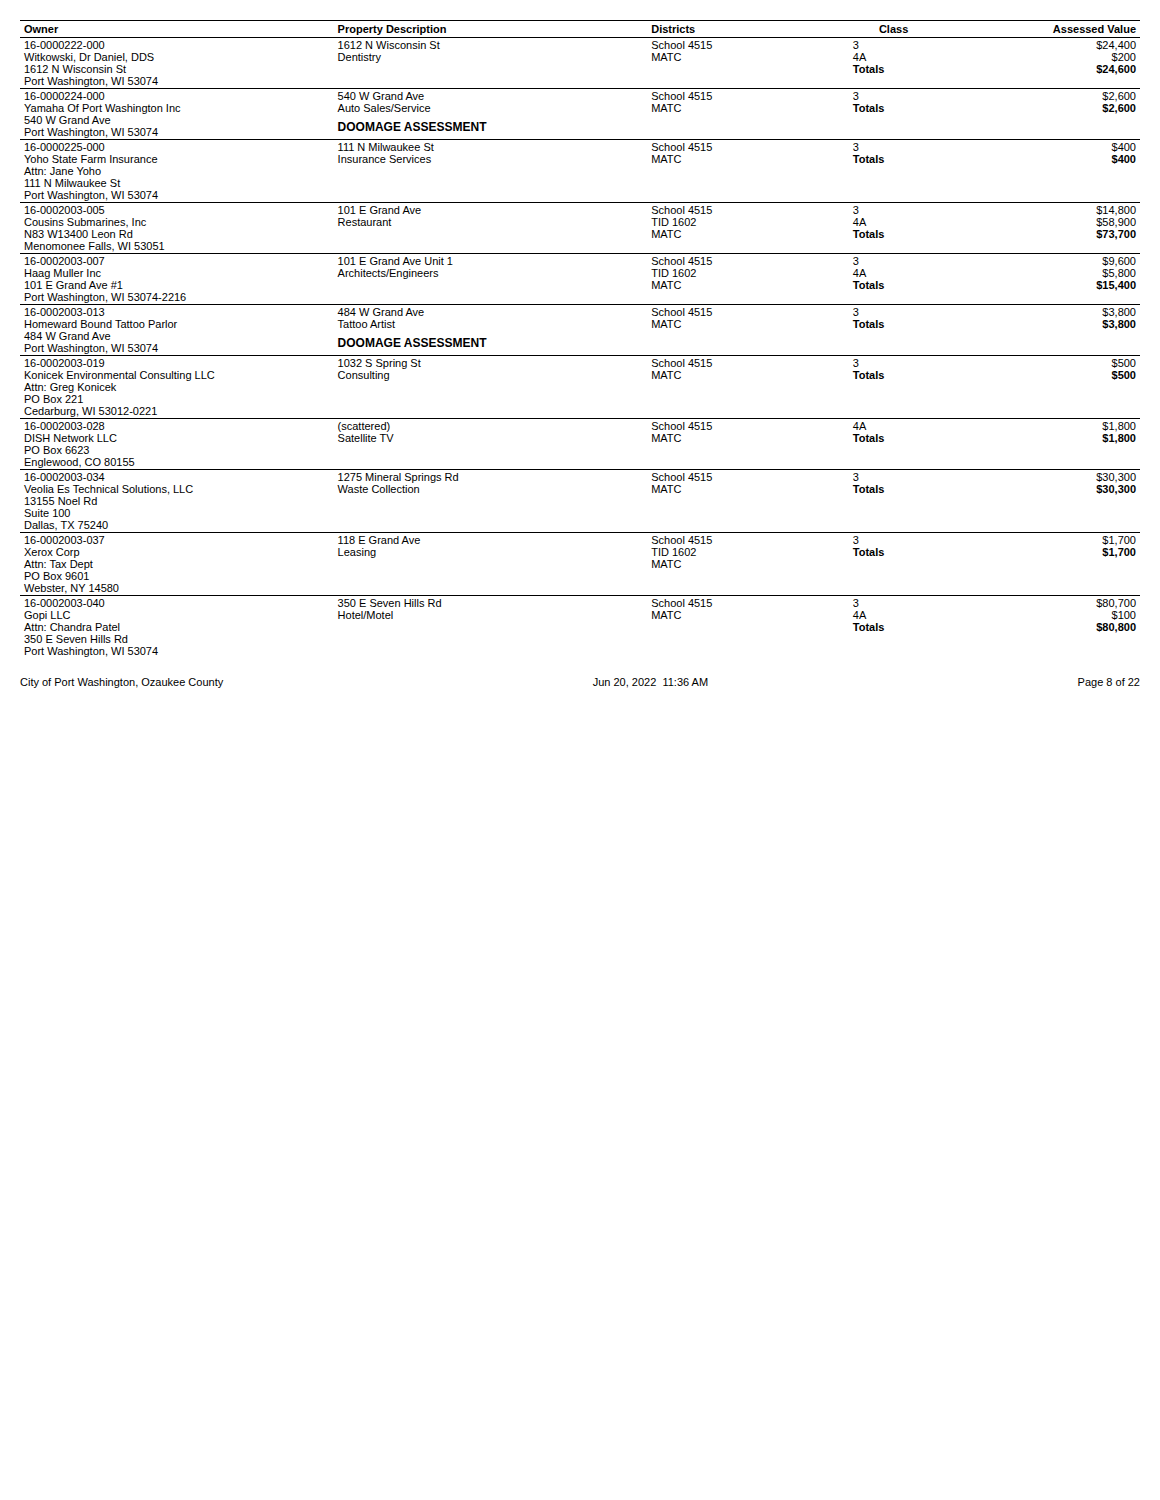| Owner | Property Description | Districts | Class | Assessed Value |
| --- | --- | --- | --- | --- |
| 16-0000222-000 Witkowski, Dr Daniel, DDS 1612 N Wisconsin St Port Washington, WI 53074 | 1612 N Wisconsin St Dentistry | School 4515 MATC | 3 4A Totals | $24,400 $200 $24,600 |
| 16-0000224-000 Yamaha Of Port Washington Inc 540 W Grand Ave Port Washington, WI 53074 | 540 W Grand Ave Auto Sales/Service DOOMAGE ASSESSMENT | School 4515 MATC | 3 Totals | $2,600 $2,600 |
| 16-0000225-000 Yoho State Farm Insurance Attn: Jane Yoho 111 N Milwaukee St Port Washington, WI 53074 | 111 N Milwaukee St Insurance Services | School 4515 MATC | 3 Totals | $400 $400 |
| 16-0002003-005 Cousins Submarines, Inc N83 W13400 Leon Rd Menomonee Falls, WI 53051 | 101 E Grand Ave Restaurant | School 4515 TID 1602 MATC | 3 4A Totals | $14,800 $58,900 $73,700 |
| 16-0002003-007 Haag Muller Inc 101 E Grand Ave #1 Port Washington, WI 53074-2216 | 101 E Grand Ave Unit 1 Architects/Engineers | School 4515 TID 1602 MATC | 3 4A Totals | $9,600 $5,800 $15,400 |
| 16-0002003-013 Homeward Bound Tattoo Parlor 484 W Grand Ave Port Washington, WI 53074 | 484 W Grand Ave Tattoo Artist DOOMAGE ASSESSMENT | School 4515 MATC | 3 Totals | $3,800 $3,800 |
| 16-0002003-019 Konicek Environmental Consulting LLC Attn: Greg Konicek PO Box 221 Cedarburg, WI 53012-0221 | 1032 S Spring St Consulting | School 4515 MATC | 3 Totals | $500 $500 |
| 16-0002003-028 DISH Network LLC PO Box 6623 Englewood, CO 80155 | (scattered) Satellite TV | School 4515 MATC | 4A Totals | $1,800 $1,800 |
| 16-0002003-034 Veolia Es Technical Solutions, LLC 13155 Noel Rd Suite 100 Dallas, TX 75240 | 1275 Mineral Springs Rd Waste Collection | School 4515 MATC | 3 Totals | $30,300 $30,300 |
| 16-0002003-037 Xerox Corp Attn: Tax Dept PO Box 9601 Webster, NY 14580 | 118 E Grand Ave Leasing | School 4515 TID 1602 MATC | 3 Totals | $1,700 $1,700 |
| 16-0002003-040 Gopi LLC Attn: Chandra Patel 350 E Seven Hills Rd Port Washington, WI 53074 | 350 E Seven Hills Rd Hotel/Motel | School 4515 MATC | 3 4A Totals | $80,700 $100 $80,800 |
City of Port Washington, Ozaukee County
Jun 20, 2022 11:36 AM
Page 8 of 22